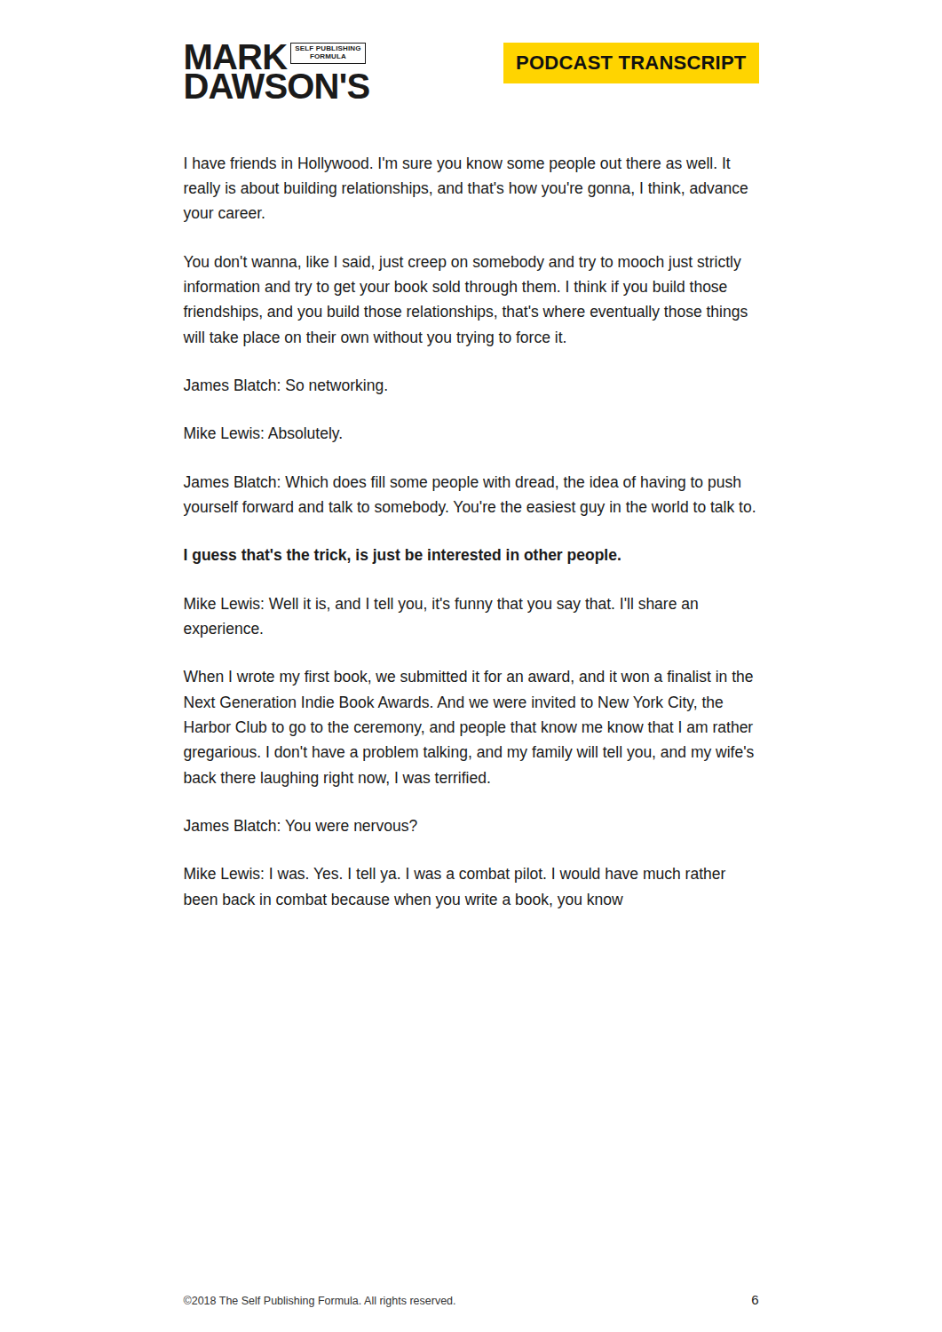MarkSELF PUBLISHING
FORMULA Dawson's
Podcast Transcript
I have friends in Hollywood. I'm sure you know some people out there as well. It really is about building relationships, and that's how you're gonna, I think, advance your career.
You don't wanna, like I said, just creep on somebody and try to mooch just strictly information and try to get your book sold through them. I think if you build those friendships, and you build those relationships, that's where eventually those things will take place on their own without you trying to force it.
James Blatch: So networking.
Mike Lewis: Absolutely.
James Blatch: Which does fill some people with dread, the idea of having to push yourself forward and talk to somebody. You're the easiest guy in the world to talk to.
I guess that's the trick, is just be interested in other people.
Mike Lewis: Well it is, and I tell you, it's funny that you say that. I'll share an experience.
When I wrote my first book, we submitted it for an award, and it won a finalist in the Next Generation Indie Book Awards. And we were invited to New York City, the Harbor Club to go to the ceremony, and people that know me know that I am rather gregarious. I don't have a problem talking, and my family will tell you, and my wife's back there laughing right now, I was terrified.
James Blatch: You were nervous?
Mike Lewis: I was. Yes. I tell ya. I was a combat pilot. I would have much rather been back in combat because when you write a book, you know
©2018 The Self Publishing Formula. All rights reserved. 6